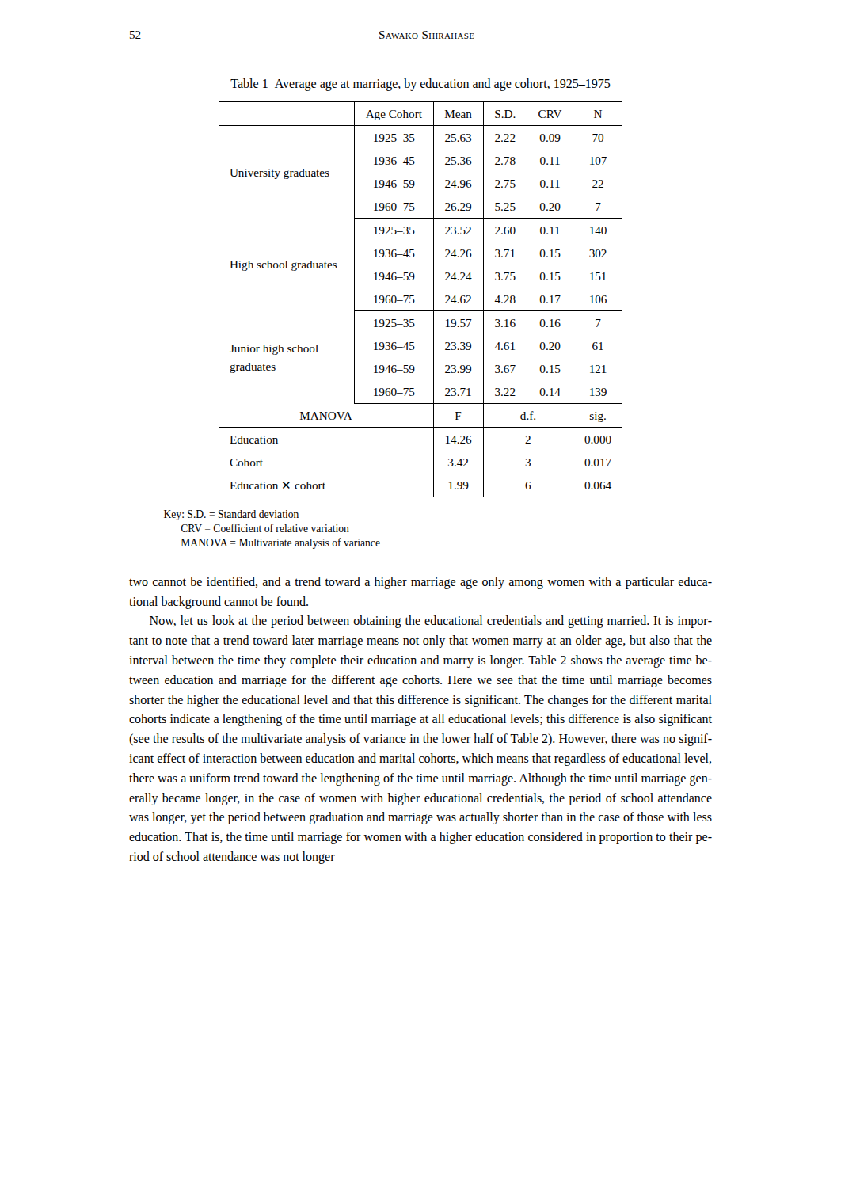52 Sawako Shirahase
Table 1 Average age at marriage, by education and age cohort, 1925–1975
| | Age Cohort | Mean | S.D. | CRV | N |
| --- | --- | --- | --- | --- | --- |
| University graduates | 1925–35 | 25.63 | 2.22 | 0.09 | 70 |
| 1936–45 | 25.36 | 2.78 | 0.11 | 107 |
| 1946–59 | 24.96 | 2.75 | 0.11 | 22 |
| 1960–75 | 26.29 | 5.25 | 0.20 | 7 |
| High school graduates | 1925–35 | 23.52 | 2.60 | 0.11 | 140 |
| 1936–45 | 24.26 | 3.71 | 0.15 | 302 |
| 1946–59 | 24.24 | 3.75 | 0.15 | 151 |
| 1960–75 | 24.62 | 4.28 | 0.17 | 106 |
| Junior high school graduates | 1925–35 | 19.57 | 3.16 | 0.16 | 7 |
| 1936–45 | 23.39 | 4.61 | 0.20 | 61 |
| 1946–59 | 23.99 | 3.67 | 0.15 | 121 |
| 1960–75 | 23.71 | 3.22 | 0.14 | 139 |
| MANOVA | F | d.f. | sig. |
| Education | 14.26 | 2 | 0.000 |
| Cohort | 3.42 | 3 | 0.017 |
| Education ✕ cohort | 1.99 | 6 | 0.064 |
Key: S.D. = Standard deviation
CRV = Coefficient of relative variation
MANOVA = Multivariate analysis of variance
two cannot be identified, and a trend toward a higher marriage age only among women with a particular educational background cannot be found.
Now, let us look at the period between obtaining the educational credentials and getting married. It is important to note that a trend toward later marriage means not only that women marry at an older age, but also that the interval between the time they complete their education and marry is longer. Table 2 shows the average time between education and marriage for the different age cohorts. Here we see that the time until marriage becomes shorter the higher the educational level and that this difference is significant. The changes for the different marital cohorts indicate a lengthening of the time until marriage at all educational levels; this difference is also significant (see the results of the multivariate analysis of variance in the lower half of Table 2). However, there was no significant effect of interaction between education and marital cohorts, which means that regardless of educational level, there was a uniform trend toward the lengthening of the time until marriage. Although the time until marriage generally became longer, in the case of women with higher educational credentials, the period of school attendance was longer, yet the period between graduation and marriage was actually shorter than in the case of those with less education. That is, the time until marriage for women with a higher education considered in proportion to their period of school attendance was not longer